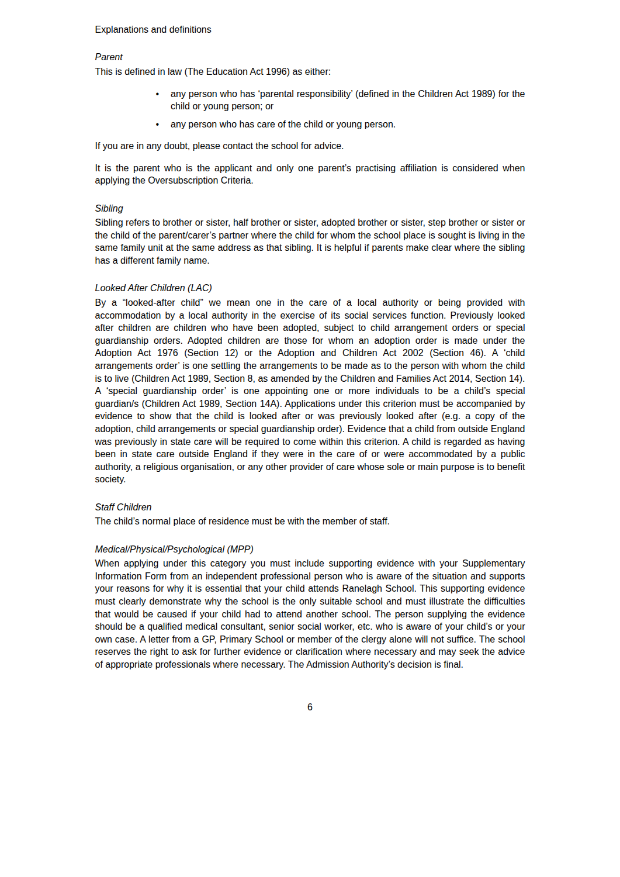Explanations and definitions
Parent
This is defined in law (The Education Act 1996) as either:
any person who has ‘parental responsibility’ (defined in the Children Act 1989) for the child or young person; or
any person who has care of the child or young person.
If you are in any doubt, please contact the school for advice.
It is the parent who is the applicant and only one parent’s practising affiliation is considered when applying the Oversubscription Criteria.
Sibling
Sibling refers to brother or sister, half brother or sister, adopted brother or sister, step brother or sister or the child of the parent/carer’s partner where the child for whom the school place is sought is living in the same family unit at the same address as that sibling. It is helpful if parents make clear where the sibling has a different family name.
Looked After Children (LAC)
By a “looked-after child” we mean one in the care of a local authority or being provided with accommodation by a local authority in the exercise of its social services function. Previously looked after children are children who have been adopted, subject to child arrangement orders or special guardianship orders. Adopted children are those for whom an adoption order is made under the Adoption Act 1976 (Section 12) or the Adoption and Children Act 2002 (Section 46). A ‘child arrangements order’ is one settling the arrangements to be made as to the person with whom the child is to live (Children Act 1989, Section 8, as amended by the Children and Families Act 2014, Section 14). A ‘special guardianship order’ is one appointing one or more individuals to be a child’s special guardian/s (Children Act 1989, Section 14A). Applications under this criterion must be accompanied by evidence to show that the child is looked after or was previously looked after (e.g. a copy of the adoption, child arrangements or special guardianship order). Evidence that a child from outside England was previously in state care will be required to come within this criterion. A child is regarded as having been in state care outside England if they were in the care of or were accommodated by a public authority, a religious organisation, or any other provider of care whose sole or main purpose is to benefit society.
Staff Children
The child’s normal place of residence must be with the member of staff.
Medical/Physical/Psychological (MPP)
When applying under this category you must include supporting evidence with your Supplementary Information Form from an independent professional person who is aware of the situation and supports your reasons for why it is essential that your child attends Ranelagh School. This supporting evidence must clearly demonstrate why the school is the only suitable school and must illustrate the difficulties that would be caused if your child had to attend another school. The person supplying the evidence should be a qualified medical consultant, senior social worker, etc. who is aware of your child’s or your own case. A letter from a GP, Primary School or member of the clergy alone will not suffice. The school reserves the right to ask for further evidence or clarification where necessary and may seek the advice of appropriate professionals where necessary. The Admission Authority’s decision is final.
6